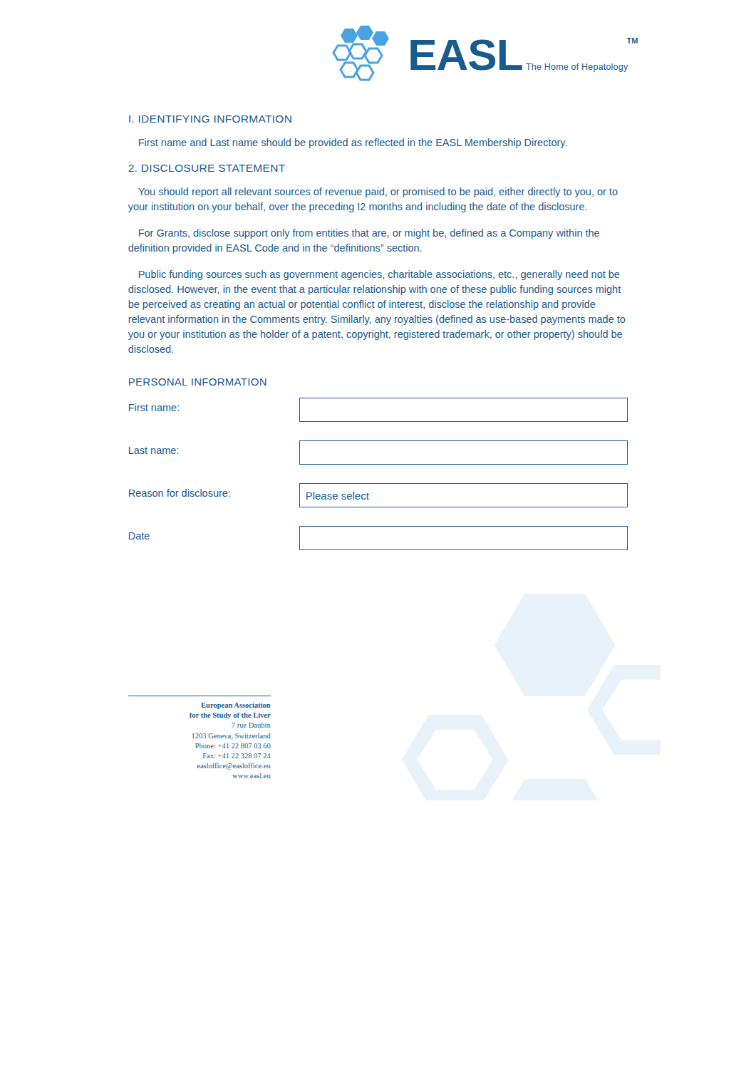EASL TM The Home of Hepatology
I. IDENTIFYING INFORMATION
First name and Last name should be provided as reflected in the EASL Membership Directory.
2. DISCLOSURE STATEMENT
You should report all relevant sources of revenue paid, or promised to be paid, either directly to you, or to your institution on your behalf, over the preceding I2 months and including the date of the disclosure.
For Grants, disclose support only from entities that are, or might be, defined as a Company within the definition provided in EASL Code and in the “definitions” section.
Public funding sources such as government agencies, charitable associations, etc., generally need not be disclosed. However, in the event that a particular relationship with one of these public funding sources might be perceived as creating an actual or potential conflict of interest, disclose the relationship and provide relevant information in the Comments entry. Similarly, any royalties (defined as use-based payments made to you or your institution as the holder of a patent, copyright, registered trademark, or other property) should be disclosed.
PERSONAL INFORMATION
First name:
Last name:
Reason for disclosure:
Please select
Date
European Association
for the Study of the Liver
7 rue Daubin
1203 Geneva, Switzerland
Phone: +41 22 807 03 60
Fax: +41 22 328 07 24
easloffice@easloffice.eu
www.easl.eu